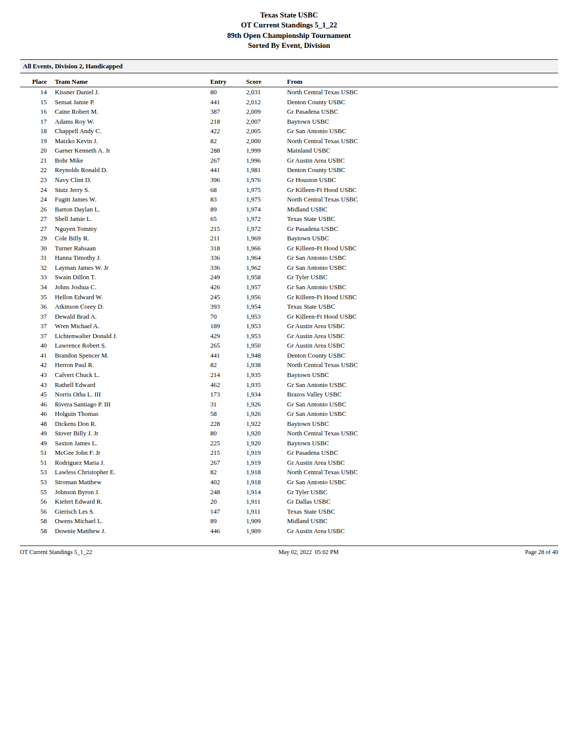Texas State USBC
OT Current Standings 5_1_22
89th Open Championship Tournament
Sorted By Event, Division
All Events, Division 2, Handicapped
| Place | Team Name | Entry | Score | From |
| --- | --- | --- | --- | --- |
| 14 | Kissner Daniel J. | 80 | 2,031 | North Central Texas USBC |
| 15 | Sensat Jamie P. | 441 | 2,012 | Denton County USBC |
| 16 | Caine Robert M. | 387 | 2,009 | Gr Pasadena USBC |
| 17 | Adams Roy W. | 218 | 2,007 | Baytown USBC |
| 18 | Chappell Andy C. | 422 | 2,005 | Gr San Antonio USBC |
| 19 | Matzko Kevin J. | 82 | 2,000 | North Central Texas USBC |
| 20 | Garner Kenneth A. Jr | 288 | 1,999 | Mainland USBC |
| 21 | Bohr Mike | 267 | 1,996 | Gr Austin Area USBC |
| 22 | Reynolds Ronald D. | 441 | 1,981 | Denton County USBC |
| 23 | Navy Clint D. | 396 | 1,976 | Gr Houston USBC |
| 24 | Stutz Jerry S. | 68 | 1,975 | Gr Killeen-Ft Hood USBC |
| 24 | Fugitt James W. | 83 | 1,975 | North Central Texas USBC |
| 26 | Barton Daylan L. | 89 | 1,974 | Midland USBC |
| 27 | Shell Jamie L. | 65 | 1,972 | Texas State USBC |
| 27 | Nguyen Tommy | 215 | 1,972 | Gr Pasadena USBC |
| 29 | Cole Billy R. | 211 | 1,969 | Baytown USBC |
| 30 | Turner Rahsaan | 318 | 1,966 | Gr Killeen-Ft Hood USBC |
| 31 | Hanna Timothy J. | 336 | 1,964 | Gr San Antonio USBC |
| 32 | Layman James W. Jr | 336 | 1,962 | Gr San Antonio USBC |
| 33 | Swain Dillon T. | 249 | 1,958 | Gr Tyler USBC |
| 34 | Johns Joshua C. | 426 | 1,957 | Gr San Antonio USBC |
| 35 | Hellon Edward W. | 245 | 1,956 | Gr Killeen-Ft Hood USBC |
| 36 | Atkinson Corey D. | 393 | 1,954 | Texas State USBC |
| 37 | Dewald Brad A. | 70 | 1,953 | Gr Killeen-Ft Hood USBC |
| 37 | Wren Michael A. | 189 | 1,953 | Gr Austin Area USBC |
| 37 | Lichtenwalter Donald J. | 429 | 1,953 | Gr Austin Area USBC |
| 40 | Lawrence Robert S. | 265 | 1,950 | Gr Austin Area USBC |
| 41 | Brandon Spencer M. | 441 | 1,948 | Denton County USBC |
| 42 | Herron Paul R. | 82 | 1,938 | North Central Texas USBC |
| 43 | Calvert Chuck L. | 214 | 1,935 | Baytown USBC |
| 43 | Rathell Edward | 462 | 1,935 | Gr San Antonio USBC |
| 45 | Norris Otha L. III | 173 | 1,934 | Brazos Valley USBC |
| 46 | Rivera Santiago P. III | 31 | 1,926 | Gr San Antonio USBC |
| 46 | Holguin Thomas | 58 | 1,926 | Gr San Antonio USBC |
| 48 | Dickens Don R. | 228 | 1,922 | Baytown USBC |
| 49 | Stover Billy J. Jr | 80 | 1,920 | North Central Texas USBC |
| 49 | Saxton James L. | 225 | 1,920 | Baytown USBC |
| 51 | McGee John F. Jr | 215 | 1,919 | Gr Pasadena USBC |
| 51 | Rodriguez Maria J. | 267 | 1,919 | Gr Austin Area USBC |
| 53 | Lawless Christopher E. | 82 | 1,918 | North Central Texas USBC |
| 53 | Stroman Matthew | 402 | 1,918 | Gr San Antonio USBC |
| 55 | Johnson Byron J. | 248 | 1,914 | Gr Tyler USBC |
| 56 | Kiefert Edward R. | 20 | 1,911 | Gr Dallas USBC |
| 56 | Gierisch Les S. | 147 | 1,911 | Texas State USBC |
| 58 | Owens Michael L. | 89 | 1,909 | Midland USBC |
| 58 | Downie Matthew J. | 446 | 1,909 | Gr Austin Area USBC |
OT Current Standings 5_1_22 May 02, 2022 05:02 PM Page 28 of 40